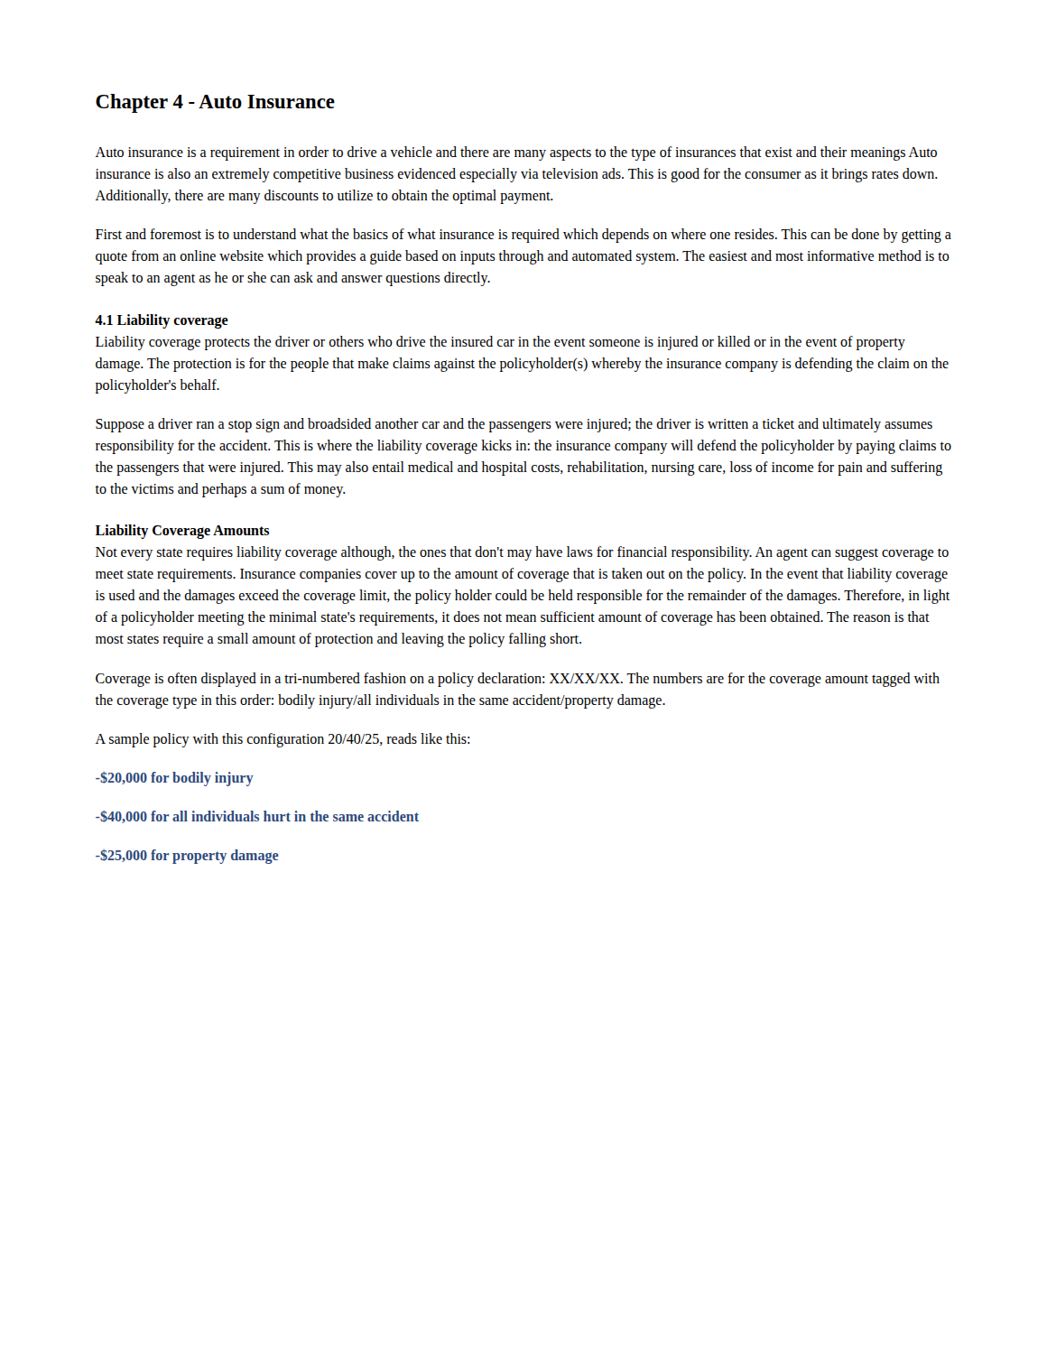Chapter 4 - Auto Insurance
Auto insurance is a requirement in order to drive a vehicle and there are many aspects to the type of insurances that exist and their meanings Auto insurance is also an extremely competitive business evidenced especially via television ads. This is good for the consumer as it brings rates down. Additionally, there are many discounts to utilize to obtain the optimal payment.
First and foremost is to understand what the basics of what insurance is required which depends on where one resides. This can be done by getting a quote from an online website which provides a guide based on inputs through and automated system. The easiest and most informative method is to speak to an agent as he or she can ask and answer questions directly.
4.1 Liability coverage
Liability coverage protects the driver or others who drive the insured car in the event someone is injured or killed or in the event of property damage. The protection is for the people that make claims against the policyholder(s) whereby the insurance company is defending the claim on the policyholder's behalf.
Suppose a driver ran a stop sign and broadsided another car and the passengers were injured; the driver is written a ticket and ultimately assumes responsibility for the accident. This is where the liability coverage kicks in: the insurance company will defend the policyholder by paying claims to the passengers that were injured. This may also entail medical and hospital costs, rehabilitation, nursing care, loss of income for pain and suffering to the victims and perhaps a sum of money.
Liability Coverage Amounts
Not every state requires liability coverage although, the ones that don't may have laws for financial responsibility. An agent can suggest coverage to meet state requirements. Insurance companies cover up to the amount of coverage that is taken out on the policy. In the event that liability coverage is used and the damages exceed the coverage limit, the policy holder could be held responsible for the remainder of the damages. Therefore, in light of a policyholder meeting the minimal state's requirements, it does not mean sufficient amount of coverage has been obtained. The reason is that most states require a small amount of protection and leaving the policy falling short.
Coverage is often displayed in a tri-numbered fashion on a policy declaration: XX/XX/XX. The numbers are for the coverage amount tagged with the coverage type in this order: bodily injury/all individuals in the same accident/property damage.
A sample policy with this configuration 20/40/25, reads like this:
-$20,000 for bodily injury
-$40,000 for all individuals hurt in the same accident
-$25,000 for property damage